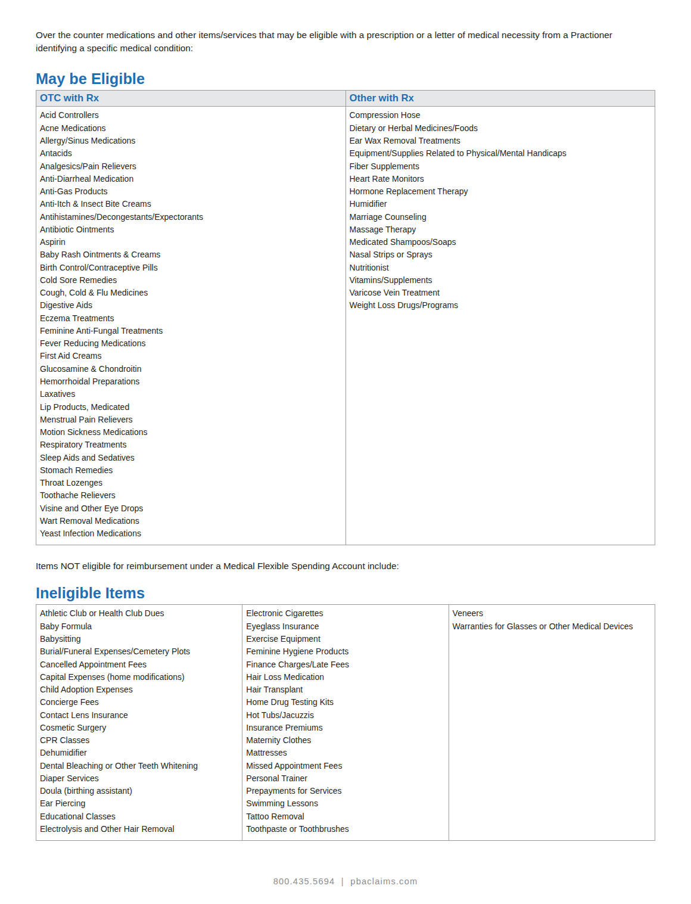Over the counter medications and other items/services that may be eligible with a prescription or a letter of medical necessity from a Practioner identifying a specific medical condition:
May be Eligible
| OTC with Rx | Other with Rx |
| --- | --- |
| Acid Controllers Acne Medications Allergy/Sinus Medications Antacids Analgesics/Pain Relievers Anti-Diarrheal Medication Anti-Gas Products Anti-Itch & Insect Bite Creams Antihistamines/Decongestants/Expectorants Antibiotic Ointments Aspirin Baby Rash Ointments & Creams Birth Control/Contraceptive Pills Cold Sore Remedies Cough, Cold & Flu Medicines Digestive Aids Eczema Treatments Feminine Anti-Fungal Treatments Fever Reducing Medications First Aid Creams Glucosamine & Chondroitin Hemorrhoidal Preparations Laxatives Lip Products, Medicated Menstrual Pain Relievers Motion Sickness Medications Respiratory Treatments Sleep Aids and Sedatives Stomach Remedies Throat Lozenges Toothache Relievers Visine and Other Eye Drops Wart Removal Medications Yeast Infection Medications | Compression Hose Dietary or Herbal Medicines/Foods Ear Wax Removal Treatments Equipment/Supplies Related to Physical/Mental Handicaps Fiber Supplements Heart Rate Monitors Hormone Replacement Therapy Humidifier Marriage Counseling Massage Therapy Medicated Shampoos/Soaps Nasal Strips or Sprays Nutritionist Vitamins/Supplements Varicose Vein Treatment Weight Loss Drugs/Programs |
Items NOT eligible for reimbursement under a Medical Flexible Spending Account include:
Ineligible Items
| Athletic Club or Health Club Dues Baby Formula Babysitting Burial/Funeral Expenses/Cemetery Plots Cancelled Appointment Fees Capital Expenses (home modifications) Child Adoption Expenses Concierge Fees Contact Lens Insurance Cosmetic Surgery CPR Classes Dehumidifier Dental Bleaching or Other Teeth Whitening Diaper Services Doula (birthing assistant) Ear Piercing Educational Classes Electrolysis and Other Hair Removal | Electronic Cigarettes Eyeglass Insurance Exercise Equipment Feminine Hygiene Products Finance Charges/Late Fees Hair Loss Medication Hair Transplant Home Drug Testing Kits Hot Tubs/Jacuzzis Insurance Premiums Maternity Clothes Mattresses Missed Appointment Fees Personal Trainer Prepayments for Services Swimming Lessons Tattoo Removal Toothpaste or Toothbrushes | Veneers Warranties for Glasses or Other Medical Devices |
800.435.5694 | pbaclaims.com